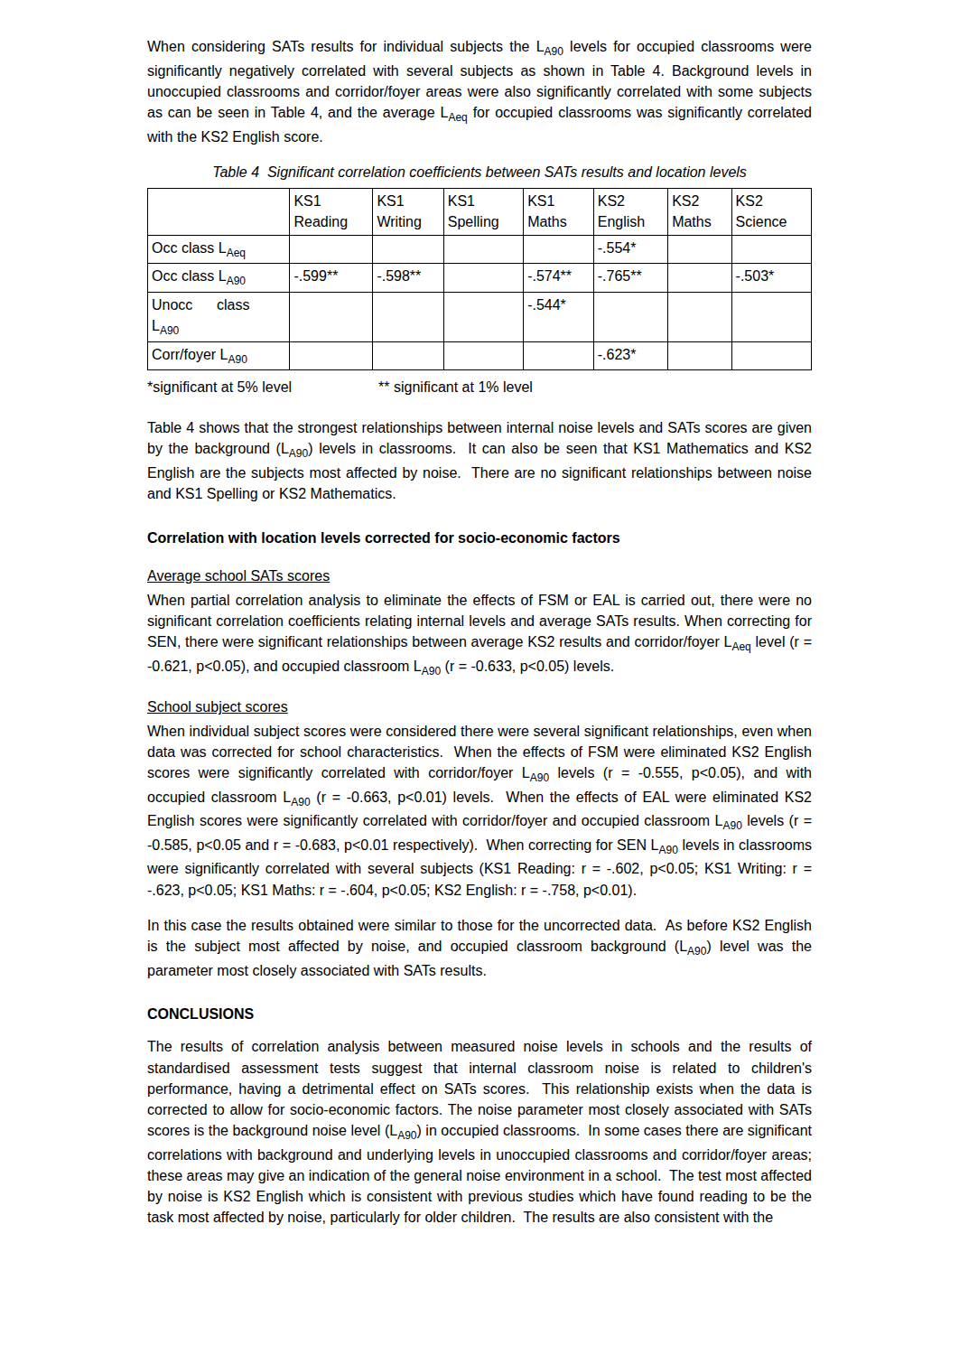When considering SATs results for individual subjects the LA90 levels for occupied classrooms were significantly negatively correlated with several subjects as shown in Table 4. Background levels in unoccupied classrooms and corridor/foyer areas were also significantly correlated with some subjects as can be seen in Table 4, and the average LAeq for occupied classrooms was significantly correlated with the KS2 English score.
Table 4 Significant correlation coefficients between SATs results and location levels
| | KS1 Reading | KS1 Writing | KS1 Spelling | KS1 Maths | KS2 English | KS2 Maths | KS2 Science |
| --- | --- | --- | --- | --- | --- | --- | --- |
| Occ class L Aeq | | | | | -.554* | | |
| Occ class L A90 | -.599** | -.598** | | -.574** | -.765** | | -.503* |
| Unocc class L A90 | | | | -.544* | | | |
| Corr/foyer L A90 | | | | | -.623* | | |
*significant at 5% level ** significant at 1% level
Table 4 shows that the strongest relationships between internal noise levels and SATs scores are given by the background (LA90) levels in classrooms. It can also be seen that KS1 Mathematics and KS2 English are the subjects most affected by noise. There are no significant relationships between noise and KS1 Spelling or KS2 Mathematics.
Correlation with location levels corrected for socio-economic factors
Average school SATs scores
When partial correlation analysis to eliminate the effects of FSM or EAL is carried out, there were no significant correlation coefficients relating internal levels and average SATs results. When correcting for SEN, there were significant relationships between average KS2 results and corridor/foyer LAeq level (r = -0.621, p<0.05), and occupied classroom LA90 (r = -0.633, p<0.05) levels.
School subject scores
When individual subject scores were considered there were several significant relationships, even when data was corrected for school characteristics. When the effects of FSM were eliminated KS2 English scores were significantly correlated with corridor/foyer LA90 levels (r = -0.555, p<0.05), and with occupied classroom LA90 (r = -0.663, p<0.01) levels. When the effects of EAL were eliminated KS2 English scores were significantly correlated with corridor/foyer and occupied classroom LA90 levels (r = -0.585, p<0.05 and r = -0.683, p<0.01 respectively). When correcting for SEN LA90 levels in classrooms were significantly correlated with several subjects (KS1 Reading: r = -.602, p<0.05; KS1 Writing: r = -.623, p<0.05; KS1 Maths: r = -.604, p<0.05; KS2 English: r = -.758, p<0.01).
In this case the results obtained were similar to those for the uncorrected data. As before KS2 English is the subject most affected by noise, and occupied classroom background (LA90) level was the parameter most closely associated with SATs results.
CONCLUSIONS
The results of correlation analysis between measured noise levels in schools and the results of standardised assessment tests suggest that internal classroom noise is related to children's performance, having a detrimental effect on SATs scores. This relationship exists when the data is corrected to allow for socio-economic factors. The noise parameter most closely associated with SATs scores is the background noise level (LA90) in occupied classrooms. In some cases there are significant correlations with background and underlying levels in unoccupied classrooms and corridor/foyer areas; these areas may give an indication of the general noise environment in a school. The test most affected by noise is KS2 English which is consistent with previous studies which have found reading to be the task most affected by noise, particularly for older children. The results are also consistent with the